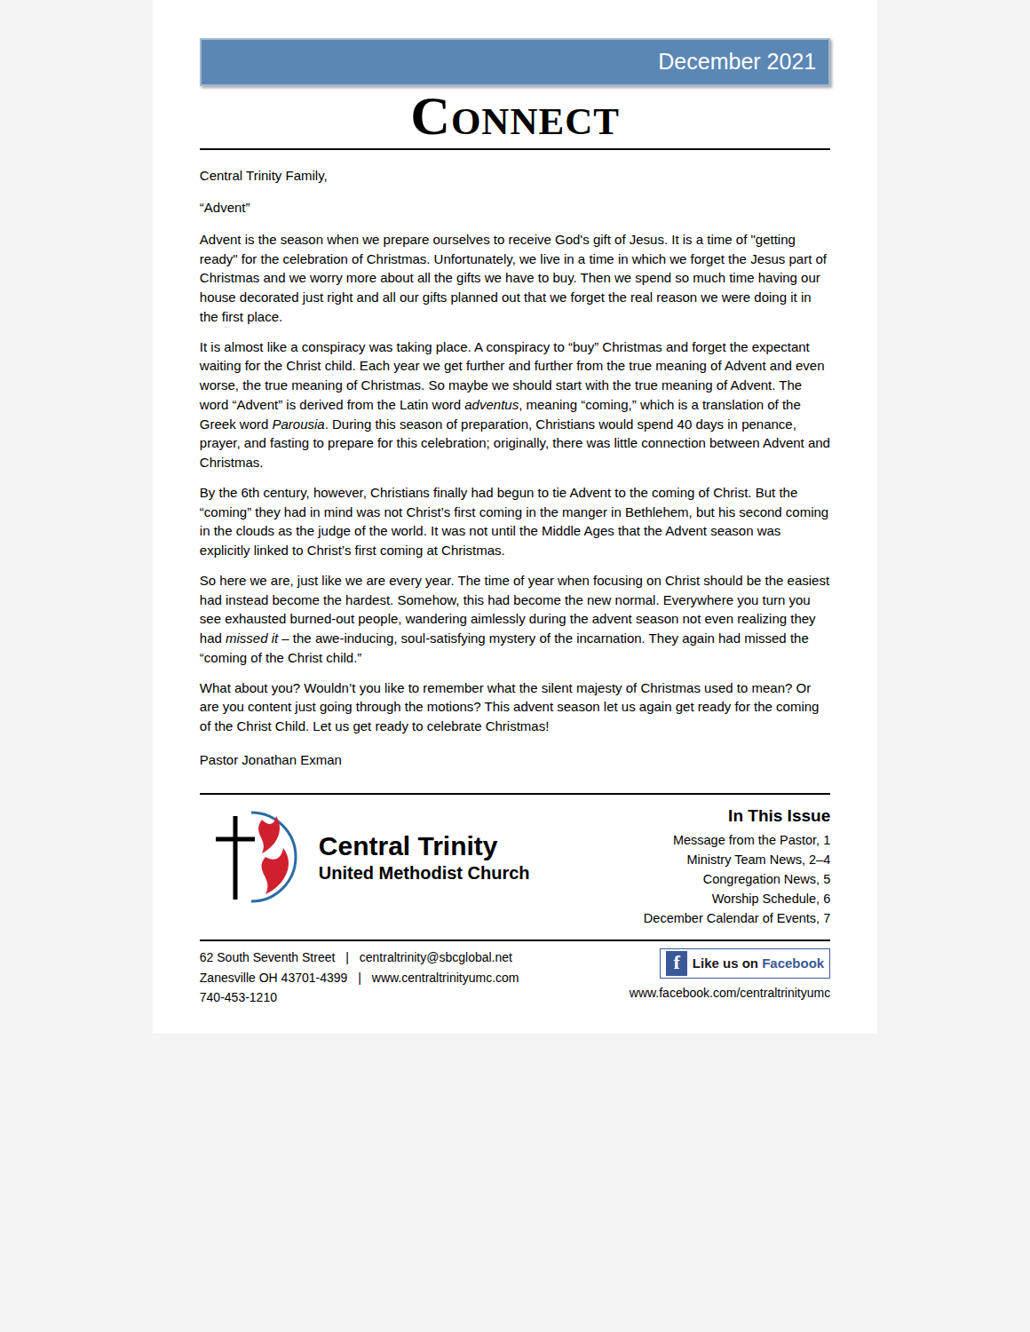December 2021
Connect
Central Trinity Family,
“Advent”
Advent is the season when we prepare ourselves to receive God's gift of Jesus. It is a time of "getting ready" for the celebration of Christmas. Unfortunately, we live in a time in which we forget the Jesus part of Christmas and we worry more about all the gifts we have to buy. Then we spend so much time having our house decorated just right and all our gifts planned out that we forget the real reason we were doing it in the first place.
It is almost like a conspiracy was taking place. A conspiracy to “buy” Christmas and forget the expectant waiting for the Christ child. Each year we get further and further from the true meaning of Advent and even worse, the true meaning of Christmas. So maybe we should start with the true meaning of Advent. The word “Advent” is derived from the Latin word adventus, meaning “coming,” which is a translation of the Greek word Parousia. During this season of preparation, Christians would spend 40 days in penance, prayer, and fasting to prepare for this celebration; originally, there was little connection between Advent and Christmas.
By the 6th century, however, Christians finally had begun to tie Advent to the coming of Christ. But the “coming” they had in mind was not Christ’s first coming in the manger in Bethlehem, but his second coming in the clouds as the judge of the world. It was not until the Middle Ages that the Advent season was explicitly linked to Christ’s first coming at Christmas.
So here we are, just like we are every year. The time of year when focusing on Christ should be the easiest had instead become the hardest. Somehow, this had become the new normal. Everywhere you turn you see exhausted burned-out people, wandering aimlessly during the advent season not even realizing they had missed it – the awe-inducing, soul-satisfying mystery of the incarnation. They again had missed the “coming of the Christ child.”
What about you? Wouldn’t you like to remember what the silent majesty of Christmas used to mean? Or are you content just going through the motions? This advent season let us again get ready for the coming of the Christ Child. Let us get ready to celebrate Christmas!
Pastor Jonathan Exman
Central Trinity
United Methodist Church
In This Issue
Message from the Pastor, 1
Ministry Team News, 2–4
Congregation News, 5
Worship Schedule, 6
December Calendar of Events, 7
62 South Seventh Street | centraltrinity@sbcglobal.net
Zanesville OH 43701-4399 | www.centraltrinityumc.com
740-453-1210
f Like us on Facebook
www.facebook.com/centraltrinityumc